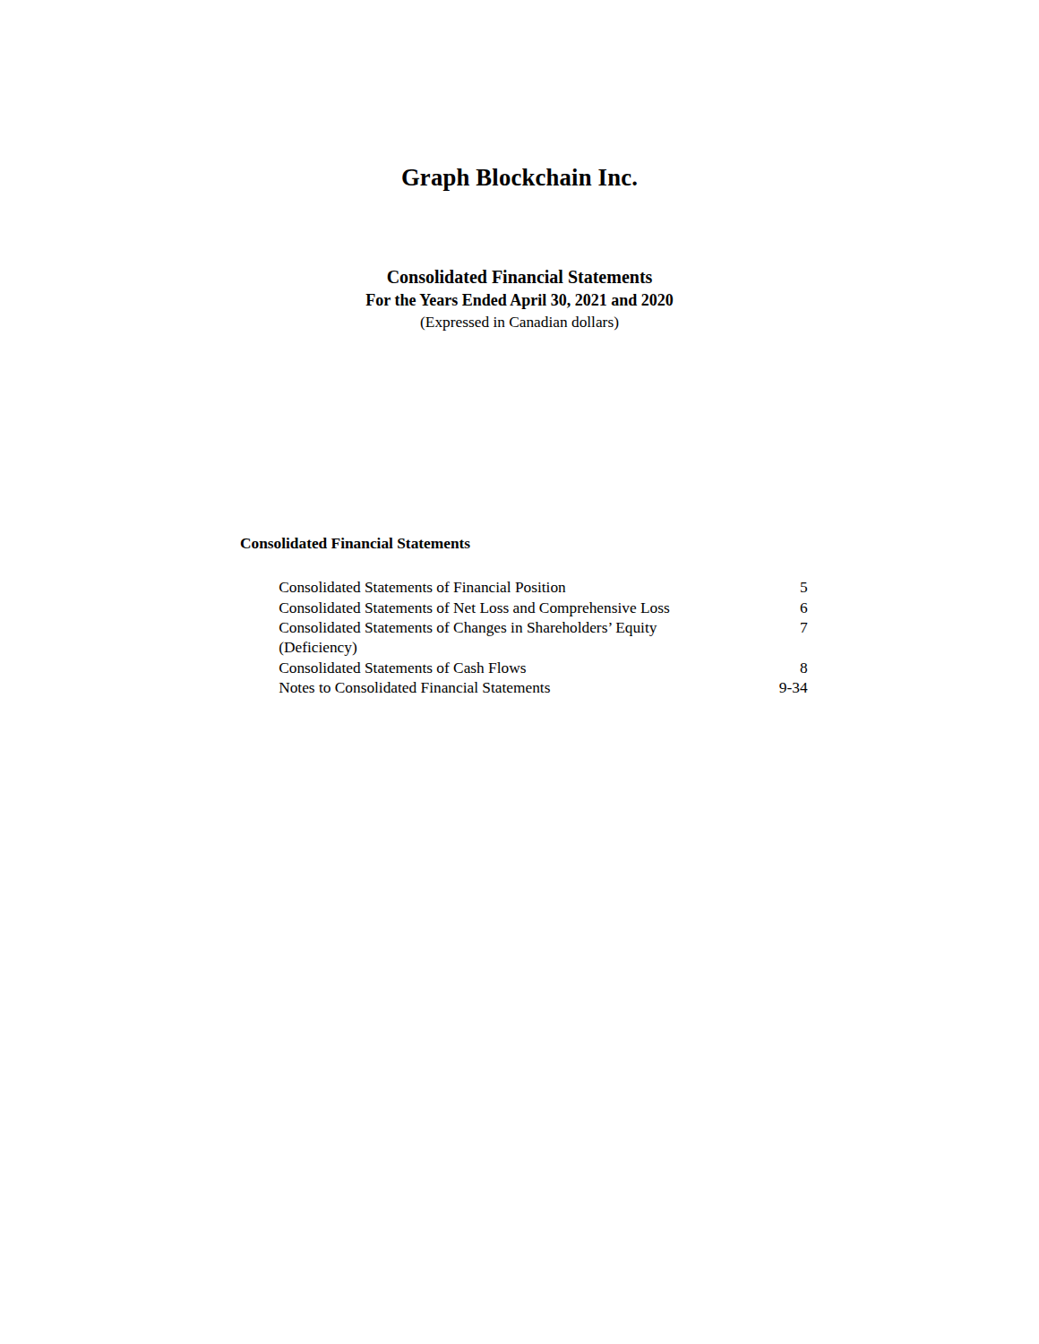Graph Blockchain Inc.
Consolidated Financial Statements
For the Years Ended April 30, 2021 and 2020
(Expressed in Canadian dollars)
Consolidated Financial Statements
| Consolidated Statements of Financial Position | 5 |
| Consolidated Statements of Net Loss and Comprehensive Loss | 6 |
| Consolidated Statements of Changes in Shareholders’ Equity (Deficiency) | 7 |
| Consolidated Statements of Cash Flows | 8 |
| Notes to Consolidated Financial Statements | 9-34 |